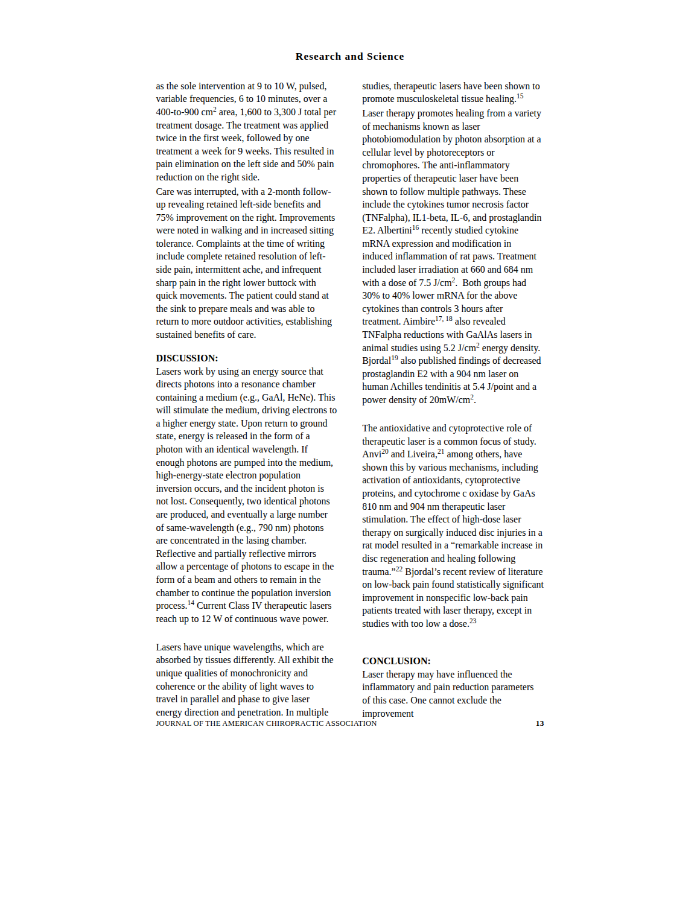Research and Science
as the sole intervention at 9 to 10 W, pulsed, variable frequencies, 6 to 10 minutes, over a 400-to-900 cm2 area, 1,600 to 3,300 J total per treatment dosage. The treatment was applied twice in the first week, followed by one treatment a week for 9 weeks. This resulted in pain elimination on the left side and 50% pain reduction on the right side.
Care was interrupted, with a 2-month follow-up revealing retained left-side benefits and 75% improvement on the right. Improvements were noted in walking and in increased sitting tolerance. Complaints at the time of writing include complete retained resolution of left-side pain, intermittent ache, and infrequent sharp pain in the right lower buttock with quick movements. The patient could stand at the sink to prepare meals and was able to return to more outdoor activities, establishing sustained benefits of care.
Discussion:
Lasers work by using an energy source that directs photons into a resonance chamber containing a medium (e.g., GaAl, HeNe). This will stimulate the medium, driving electrons to a higher energy state. Upon return to ground state, energy is released in the form of a photon with an identical wavelength. If enough photons are pumped into the medium, high-energy-state electron population inversion occurs, and the incident photon is not lost. Consequently, two identical photons are produced, and eventually a large number of same-wavelength (e.g., 790 nm) photons are concentrated in the lasing chamber. Reflective and partially reflective mirrors allow a percentage of photons to escape in the form of a beam and others to remain in the chamber to continue the population inversion process.14 Current Class IV therapeutic lasers reach up to 12 W of continuous wave power.
Lasers have unique wavelengths, which are absorbed by tissues differently. All exhibit the unique qualities of monochronicity and coherence or the ability of light waves to travel in parallel and phase to give laser energy direction and penetration. In multiple studies, therapeutic lasers have been shown to promote musculoskeletal tissue healing.15
Laser therapy promotes healing from a variety of mechanisms known as laser photobiomodulation by photon absorption at a cellular level by photoreceptors or chromophores. The anti-inflammatory properties of therapeutic laser have been shown to follow multiple pathways. These include the cytokines tumor necrosis factor (TNFalpha), IL1-beta, IL-6, and prostaglandin E2. Albertini16 recently studied cytokine mRNA expression and modification in induced inflammation of rat paws. Treatment included laser irradiation at 660 and 684 nm with a dose of 7.5 J/cm2. Both groups had 30% to 40% lower mRNA for the above cytokines than controls 3 hours after treatment. Aimbire17, 18 also revealed TNFalpha reductions with GaAlAs lasers in animal studies using 5.2 J/cm2 energy density. Bjordal19 also published findings of decreased prostaglandin E2 with a 904 nm laser on human Achilles tendinitis at 5.4 J/point and a power density of 20mW/cm2.
The antioxidative and cytoprotective role of therapeutic laser is a common focus of study. Anvi20 and Liveira,21 among others, have shown this by various mechanisms, including activation of antioxidants, cytoprotective proteins, and cytochrome c oxidase by GaAs 810 nm and 904 nm therapeutic laser stimulation. The effect of high-dose laser therapy on surgically induced disc injuries in a rat model resulted in a “remarkable increase in disc regeneration and healing following trauma.”22 Bjordal’s recent review of literature on low-back pain found statistically significant improvement in nonspecific low-back pain patients treated with laser therapy, except in studies with too low a dose.23
Conclusion:
Laser therapy may have influenced the inflammatory and pain reduction parameters of this case. One cannot exclude the improvement
Journal of the American Chiropractic Association 13